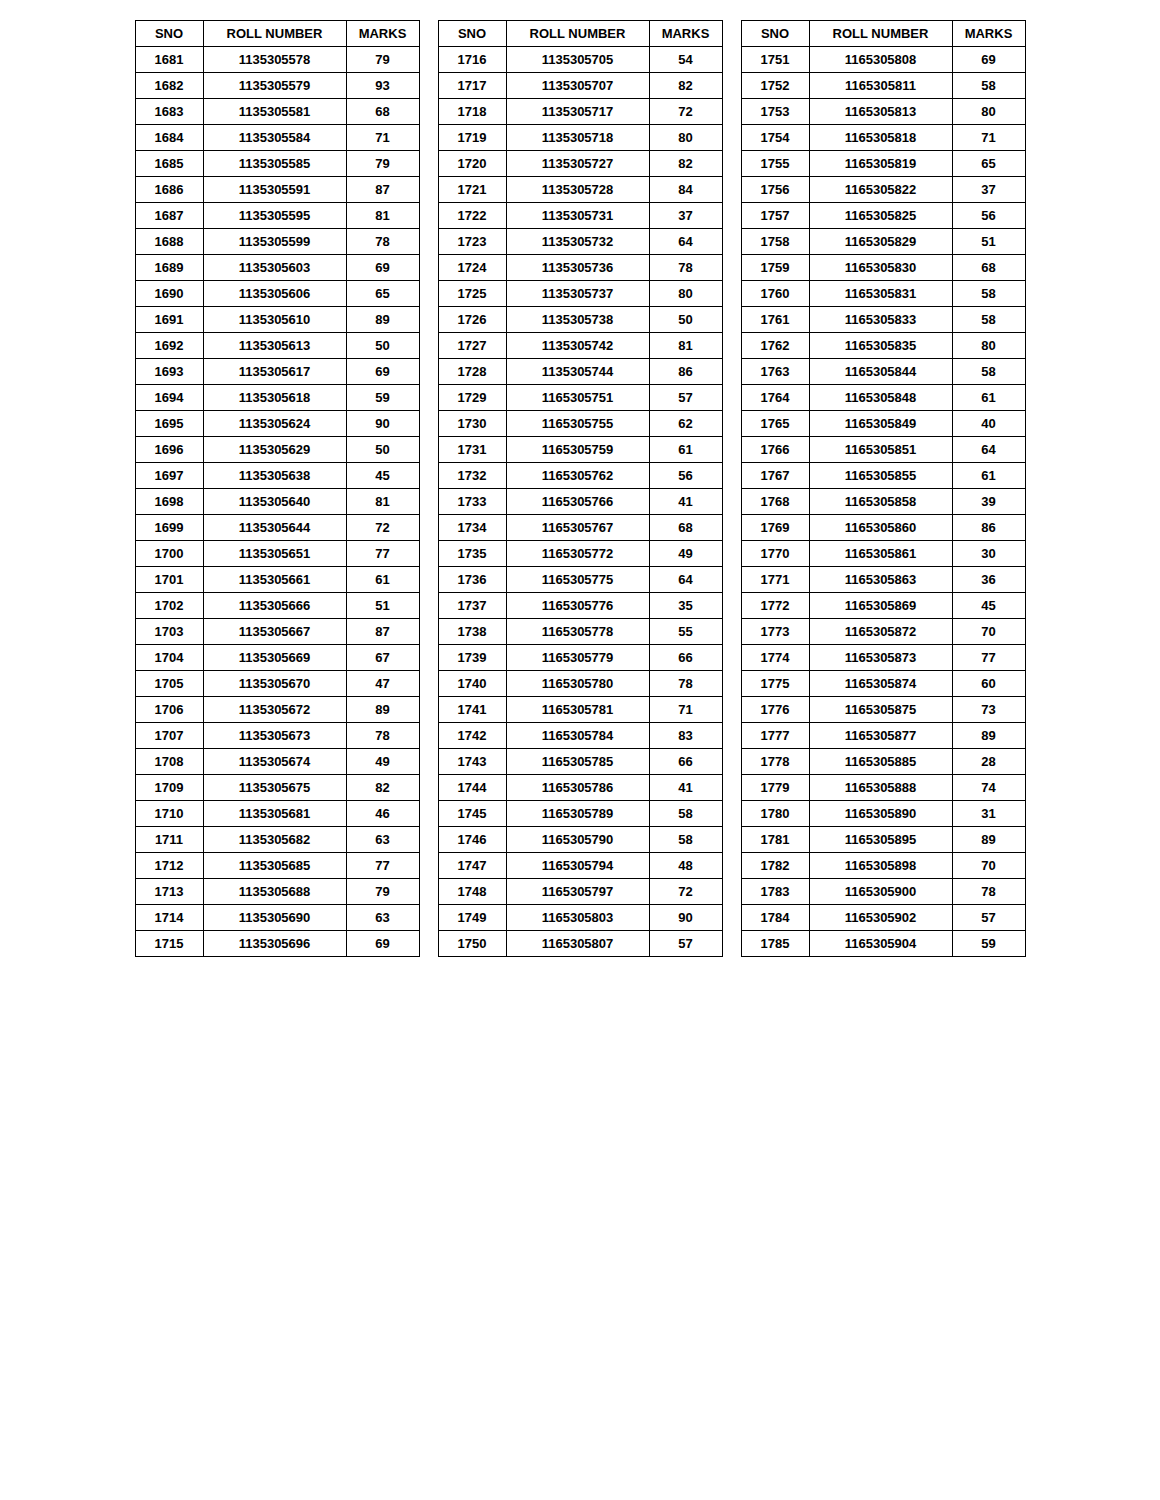| SNO | ROLL NUMBER | MARKS |
| --- | --- | --- |
| 1681 | 1135305578 | 79 |
| 1682 | 1135305579 | 93 |
| 1683 | 1135305581 | 68 |
| 1684 | 1135305584 | 71 |
| 1685 | 1135305585 | 79 |
| 1686 | 1135305591 | 87 |
| 1687 | 1135305595 | 81 |
| 1688 | 1135305599 | 78 |
| 1689 | 1135305603 | 69 |
| 1690 | 1135305606 | 65 |
| 1691 | 1135305610 | 89 |
| 1692 | 1135305613 | 50 |
| 1693 | 1135305617 | 69 |
| 1694 | 1135305618 | 59 |
| 1695 | 1135305624 | 90 |
| 1696 | 1135305629 | 50 |
| 1697 | 1135305638 | 45 |
| 1698 | 1135305640 | 81 |
| 1699 | 1135305644 | 72 |
| 1700 | 1135305651 | 77 |
| 1701 | 1135305661 | 61 |
| 1702 | 1135305666 | 51 |
| 1703 | 1135305667 | 87 |
| 1704 | 1135305669 | 67 |
| 1705 | 1135305670 | 47 |
| 1706 | 1135305672 | 89 |
| 1707 | 1135305673 | 78 |
| 1708 | 1135305674 | 49 |
| 1709 | 1135305675 | 82 |
| 1710 | 1135305681 | 46 |
| 1711 | 1135305682 | 63 |
| 1712 | 1135305685 | 77 |
| 1713 | 1135305688 | 79 |
| 1714 | 1135305690 | 63 |
| 1715 | 1135305696 | 69 |
| SNO | ROLL NUMBER | MARKS |
| --- | --- | --- |
| 1716 | 1135305705 | 54 |
| 1717 | 1135305707 | 82 |
| 1718 | 1135305717 | 72 |
| 1719 | 1135305718 | 80 |
| 1720 | 1135305727 | 82 |
| 1721 | 1135305728 | 84 |
| 1722 | 1135305731 | 37 |
| 1723 | 1135305732 | 64 |
| 1724 | 1135305736 | 78 |
| 1725 | 1135305737 | 80 |
| 1726 | 1135305738 | 50 |
| 1727 | 1135305742 | 81 |
| 1728 | 1135305744 | 86 |
| 1729 | 1165305751 | 57 |
| 1730 | 1165305755 | 62 |
| 1731 | 1165305759 | 61 |
| 1732 | 1165305762 | 56 |
| 1733 | 1165305766 | 41 |
| 1734 | 1165305767 | 68 |
| 1735 | 1165305772 | 49 |
| 1736 | 1165305775 | 64 |
| 1737 | 1165305776 | 35 |
| 1738 | 1165305778 | 55 |
| 1739 | 1165305779 | 66 |
| 1740 | 1165305780 | 78 |
| 1741 | 1165305781 | 71 |
| 1742 | 1165305784 | 83 |
| 1743 | 1165305785 | 66 |
| 1744 | 1165305786 | 41 |
| 1745 | 1165305789 | 58 |
| 1746 | 1165305790 | 58 |
| 1747 | 1165305794 | 48 |
| 1748 | 1165305797 | 72 |
| 1749 | 1165305803 | 90 |
| 1750 | 1165305807 | 57 |
| SNO | ROLL NUMBER | MARKS |
| --- | --- | --- |
| 1751 | 1165305808 | 69 |
| 1752 | 1165305811 | 58 |
| 1753 | 1165305813 | 80 |
| 1754 | 1165305818 | 71 |
| 1755 | 1165305819 | 65 |
| 1756 | 1165305822 | 37 |
| 1757 | 1165305825 | 56 |
| 1758 | 1165305829 | 51 |
| 1759 | 1165305830 | 68 |
| 1760 | 1165305831 | 58 |
| 1761 | 1165305833 | 58 |
| 1762 | 1165305835 | 80 |
| 1763 | 1165305844 | 58 |
| 1764 | 1165305848 | 61 |
| 1765 | 1165305849 | 40 |
| 1766 | 1165305851 | 64 |
| 1767 | 1165305855 | 61 |
| 1768 | 1165305858 | 39 |
| 1769 | 1165305860 | 86 |
| 1770 | 1165305861 | 30 |
| 1771 | 1165305863 | 36 |
| 1772 | 1165305869 | 45 |
| 1773 | 1165305872 | 70 |
| 1774 | 1165305873 | 77 |
| 1775 | 1165305874 | 60 |
| 1776 | 1165305875 | 73 |
| 1777 | 1165305877 | 89 |
| 1778 | 1165305885 | 28 |
| 1779 | 1165305888 | 74 |
| 1780 | 1165305890 | 31 |
| 1781 | 1165305895 | 89 |
| 1782 | 1165305898 | 70 |
| 1783 | 1165305900 | 78 |
| 1784 | 1165305902 | 57 |
| 1785 | 1165305904 | 59 |